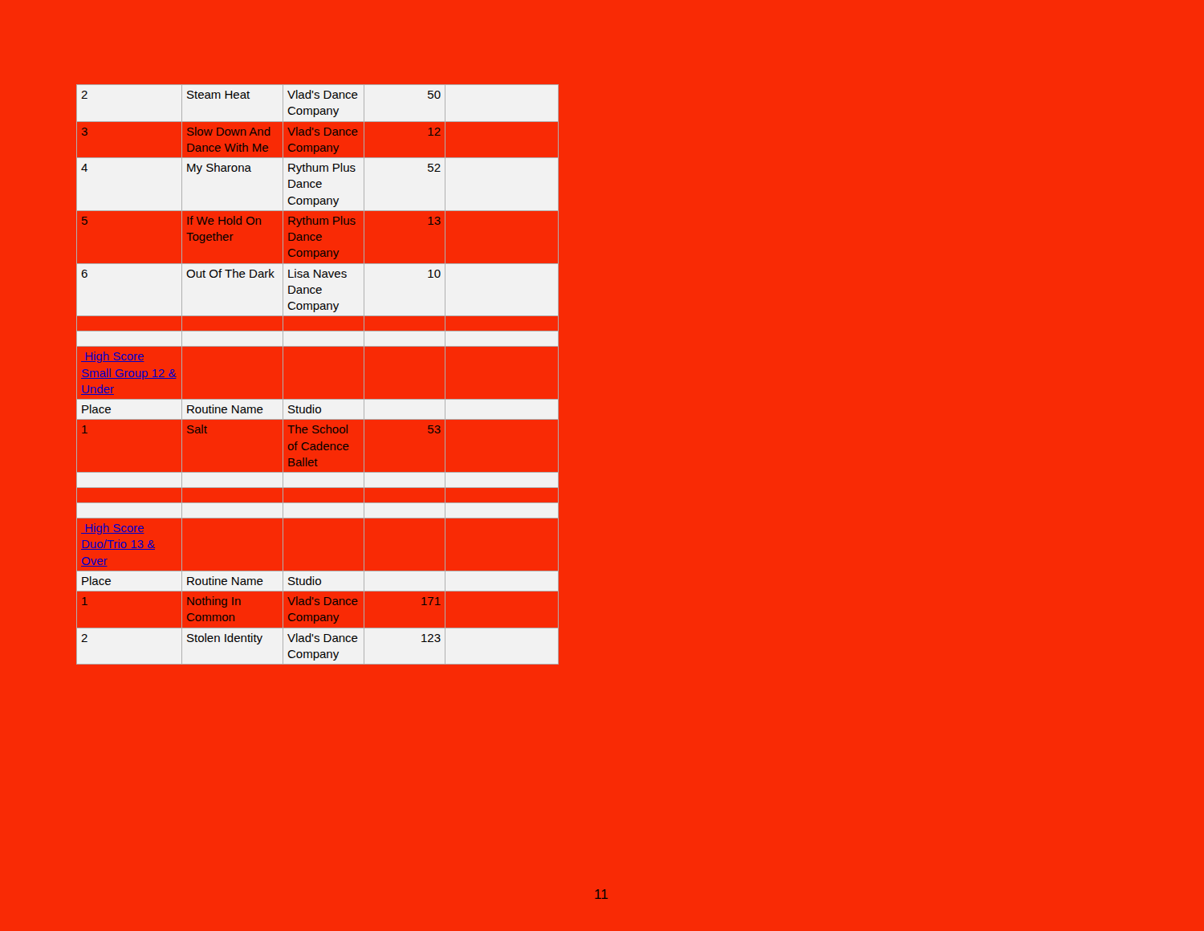| 2 | Steam Heat | Vlad's Dance Company | 50 | |
| 3 | Slow Down And Dance With Me | Vlad's Dance Company | 12 | |
| 4 | My Sharona | Rythum Plus Dance Company | 52 | |
| 5 | If We Hold On Together | Rythum Plus Dance Company | 13 | |
| 6 | Out Of The Dark | Lisa Naves Dance Company | 10 | |
| High Score Small Group 12 & Under | | | | |
| Place | Routine Name | Studio | | |
| 1 | Salt | The School of Cadence Ballet | 53 | |
| High Score Duo/Trio 13 & Over | | | | |
| Place | Routine Name | Studio | | |
| 1 | Nothing In Common | Vlad's Dance Company | 171 | |
| 2 | Stolen Identity | Vlad's Dance Company | 123 | |
11